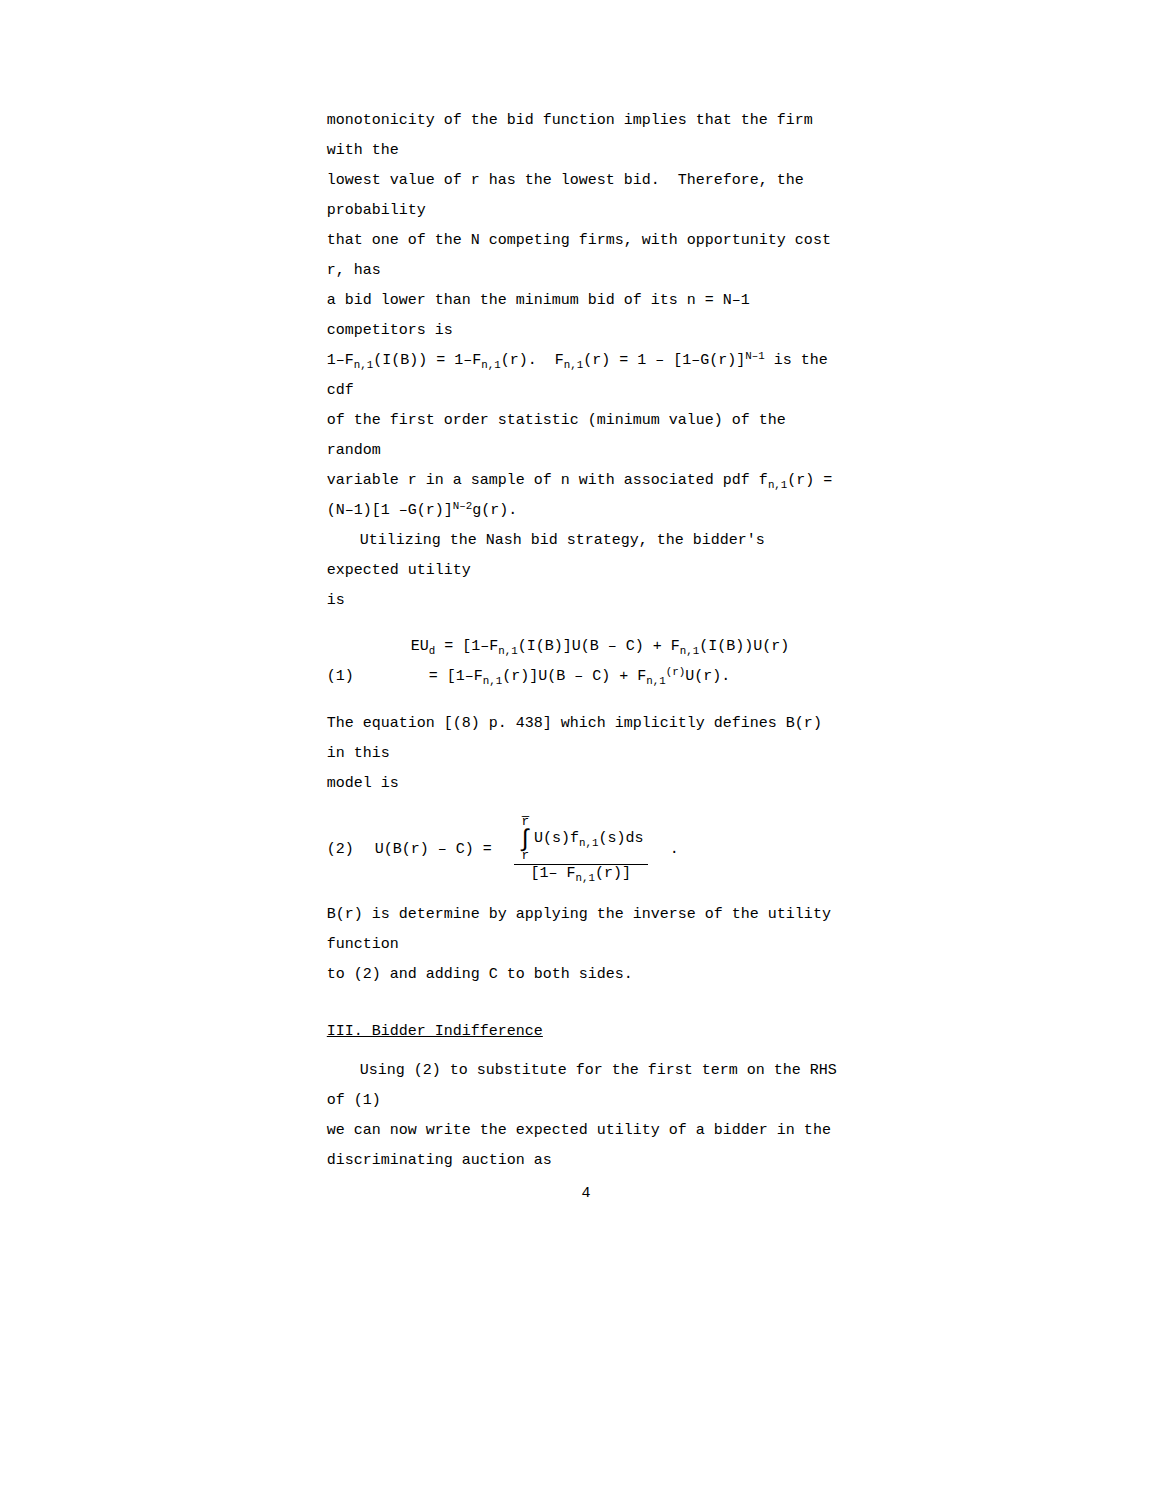monotonicity of the bid function implies that the firm with the
lowest value of r has the lowest bid. Therefore, the probability
that one of the N competing firms, with opportunity cost r, has
a bid lower than the minimum bid of its n = N–1 competitors is
1–Fn,1(I(B)) = 1–Fn,1(r). Fn,1(r) = 1 – [1–G(r)]N–1 is the cdf
of the first order statistic (minimum value) of the random
variable r in a sample of n with associated pdf fn,1(r) =
(N–1)[1 –G(r)]N–2g(r).
Utilizing the Nash bid strategy, the bidder's expected utility
is
EUd = [1–Fn,1(I(B)]U(B – C) + Fn,1(I(B))U(r) (1) = [1–Fn,1(r)]U(B – C) + Fn,1(r)U(r).
The equation [(8) p. 438] which implicitly defines B(r) in this
model is
(2) U(B(r) – C) = r̅∫r U(s)fn,1(s)ds[1– Fn,1(r)] .
B(r) is determine by applying the inverse of the utility function
to (2) and adding C to both sides.
III. Bidder Indifference
Using (2) to substitute for the first term on the RHS of (1)
we can now write the expected utility of a bidder in the
discriminating auction as
4